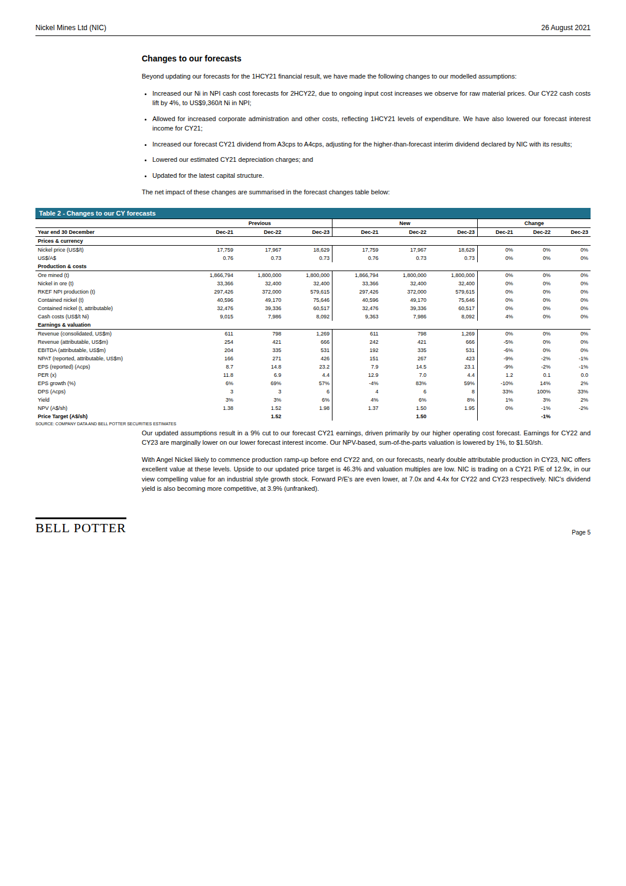Nickel Mines Ltd (NIC)
26 August 2021
Changes to our forecasts
Beyond updating our forecasts for the 1HCY21 financial result, we have made the following changes to our modelled assumptions:
Increased our Ni in NPI cash cost forecasts for 2HCY22, due to ongoing input cost increases we observe for raw material prices. Our CY22 cash costs lift by 4%, to US$9,360/t Ni in NPI;
Allowed for increased corporate administration and other costs, reflecting 1HCY21 levels of expenditure. We have also lowered our forecast interest income for CY21;
Increased our forecast CY21 dividend from A3cps to A4cps, adjusting for the higher-than-forecast interim dividend declared by NIC with its results;
Lowered our estimated CY21 depreciation charges; and
Updated for the latest capital structure.
The net impact of these changes are summarised in the forecast changes table below:
Table 2 - Changes to our CY forecasts
| | Previous | New | Change |
| Year end 30 December | Dec-21 | Dec-22 | Dec-23 | Dec-21 | Dec-22 | Dec-23 | Dec-21 | Dec-22 | Dec-23 |
| Prices & currency |
| Nickel price (US$/t) | 17,759 | 17,967 | 18,629 | 17,759 | 17,967 | 18,629 | 0% | 0% | 0% |
| US$/A$ | 0.76 | 0.73 | 0.73 | 0.76 | 0.73 | 0.73 | 0% | 0% | 0% |
| Production & costs |
| Ore mined (t) | 1,866,794 | 1,800,000 | 1,800,000 | 1,866,794 | 1,800,000 | 1,800,000 | 0% | 0% | 0% |
| Nickel in ore (t) | 33,366 | 32,400 | 32,400 | 33,366 | 32,400 | 32,400 | 0% | 0% | 0% |
| RKEF NPI production (t) | 297,426 | 372,000 | 579,615 | 297,426 | 372,000 | 579,615 | 0% | 0% | 0% |
| Contained nickel (t) | 40,596 | 49,170 | 75,646 | 40,596 | 49,170 | 75,646 | 0% | 0% | 0% |
| Contained nickel (t, attributable) | 32,476 | 39,336 | 60,517 | 32,476 | 39,336 | 60,517 | 0% | 0% | 0% |
| Cash costs (US$/t Ni) | 9,015 | 7,986 | 8,092 | 9,363 | 7,986 | 8,092 | 4% | 0% | 0% |
| Earnings & valuation |
| Revenue (consolidated, US$m) | 611 | 798 | 1,269 | 611 | 798 | 1,269 | 0% | 0% | 0% |
| Revenue (attributable, US$m) | 254 | 421 | 666 | 242 | 421 | 666 | -5% | 0% | 0% |
| EBITDA (attributable, US$m) | 204 | 335 | 531 | 192 | 335 | 531 | -6% | 0% | 0% |
| NPAT (reported, attributable, US$m) | 166 | 271 | 426 | 151 | 267 | 423 | -9% | -2% | -1% |
| EPS (reported) (Acps) | 8.7 | 14.8 | 23.2 | 7.9 | 14.5 | 23.1 | -9% | -2% | -1% |
| PER (x) | 11.8 | 6.9 | 4.4 | 12.9 | 7.0 | 4.4 | 1.2 | 0.1 | 0.0 |
| EPS growth (%) | 6% | 69% | 57% | -4% | 83% | 59% | -10% | 14% | 2% |
| DPS (Acps) | 3 | 3 | 6 | 4 | 6 | 8 | 33% | 100% | 33% |
| Yield | 3% | 3% | 6% | 4% | 6% | 8% | 1% | 3% | 2% |
| NPV (A$/sh) | 1.38 | 1.52 | 1.98 | 1.37 | 1.50 | 1.95 | 0% | -1% | -2% |
| Price Target (A$/sh) | | 1.52 | | | 1.50 | | | -1% | |
SOURCE: COMPANY DATA AND BELL POTTER SECURITIES ESTIMATES
Our updated assumptions result in a 9% cut to our forecast CY21 earnings, driven primarily by our higher operating cost forecast. Earnings for CY22 and CY23 are marginally lower on our lower forecast interest income. Our NPV-based, sum-of-the-parts valuation is lowered by 1%, to $1.50/sh.
With Angel Nickel likely to commence production ramp-up before end CY22 and, on our forecasts, nearly double attributable production in CY23, NIC offers excellent value at these levels. Upside to our updated price target is 46.3% and valuation multiples are low. NIC is trading on a CY21 P/E of 12.9x, in our view compelling value for an industrial style growth stock. Forward P/E's are even lower, at 7.0x and 4.4x for CY22 and CY23 respectively. NIC's dividend yield is also becoming more competitive, at 3.9% (unfranked).
BELL POTTER
Page 5